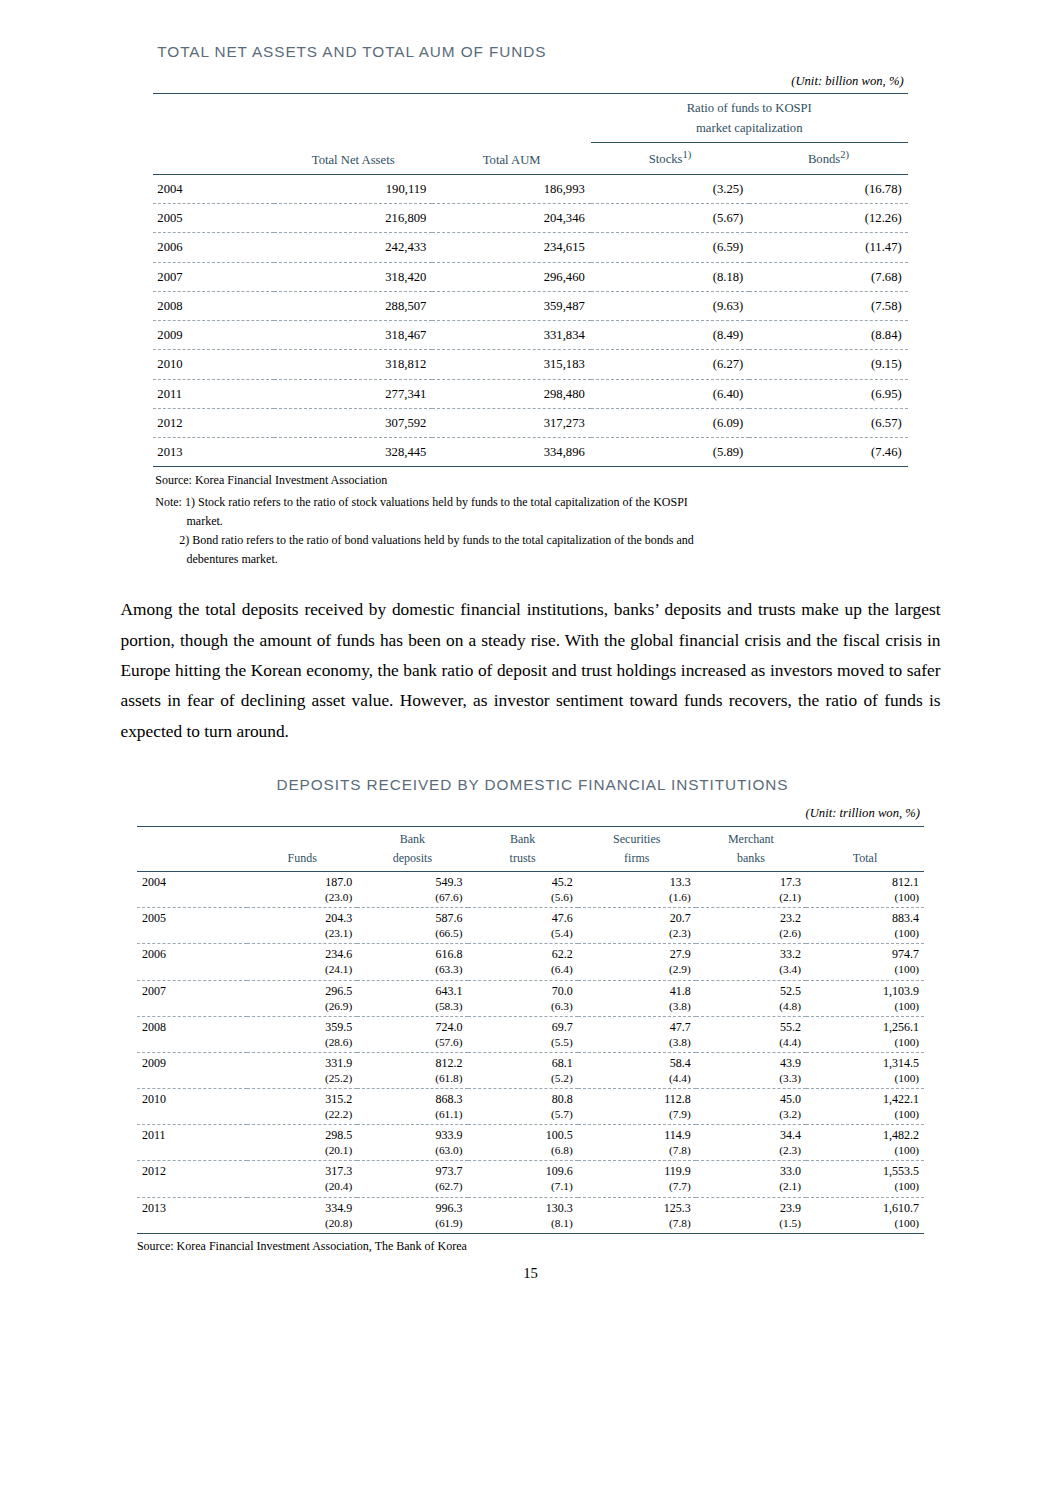TOTAL NET ASSETS AND TOTAL AUM OF FUNDS
(Unit: billion won, %)
| | | | Ratio of funds to KOSPI market capitalization |
| --- | --- | --- | --- |
| | Total Net Assets | Total AUM | Stocks 1) | Bonds 2) |
| 2004 | 190,119 | 186,993 | (3.25) | (16.78) |
| 2005 | 216,809 | 204,346 | (5.67) | (12.26) |
| 2006 | 242,433 | 234,615 | (6.59) | (11.47) |
| 2007 | 318,420 | 296,460 | (8.18) | (7.68) |
| 2008 | 288,507 | 359,487 | (9.63) | (7.58) |
| 2009 | 318,467 | 331,834 | (8.49) | (8.84) |
| 2010 | 318,812 | 315,183 | (6.27) | (9.15) |
| 2011 | 277,341 | 298,480 | (6.40) | (6.95) |
| 2012 | 307,592 | 317,273 | (6.09) | (6.57) |
| 2013 | 328,445 | 334,896 | (5.89) | (7.46) |
Source: Korea Financial Investment Association
Note: 1) Stock ratio refers to the ratio of stock valuations held by funds to the total capitalization of the KOSPI
market.
2) Bond ratio refers to the ratio of bond valuations held by funds to the total capitalization of the bonds and
debentures market.
Among the total deposits received by domestic financial institutions, banks’ deposits and trusts make up the largest portion, though the amount of funds has been on a steady rise. With the global financial crisis and the fiscal crisis in Europe hitting the Korean economy, the bank ratio of deposit and trust holdings increased as investors moved to safer assets in fear of declining asset value. However, as investor sentiment toward funds recovers, the ratio of funds is expected to turn around.
DEPOSITS RECEIVED BY DOMESTIC FINANCIAL INSTITUTIONS
(Unit: trillion won, %)
| | Funds | Bank deposits | Bank trusts | Securities firms | Merchant banks | Total |
| --- | --- | --- | --- | --- | --- | --- |
| 2004 | 187.0 (23.0) | 549.3 (67.6) | 45.2 (5.6) | 13.3 (1.6) | 17.3 (2.1) | 812.1 (100) |
| 2005 | 204.3 (23.1) | 587.6 (66.5) | 47.6 (5.4) | 20.7 (2.3) | 23.2 (2.6) | 883.4 (100) |
| 2006 | 234.6 (24.1) | 616.8 (63.3) | 62.2 (6.4) | 27.9 (2.9) | 33.2 (3.4) | 974.7 (100) |
| 2007 | 296.5 (26.9) | 643.1 (58.3) | 70.0 (6.3) | 41.8 (3.8) | 52.5 (4.8) | 1,103.9 (100) |
| 2008 | 359.5 (28.6) | 724.0 (57.6) | 69.7 (5.5) | 47.7 (3.8) | 55.2 (4.4) | 1,256.1 (100) |
| 2009 | 331.9 (25.2) | 812.2 (61.8) | 68.1 (5.2) | 58.4 (4.4) | 43.9 (3.3) | 1,314.5 (100) |
| 2010 | 315.2 (22.2) | 868.3 (61.1) | 80.8 (5.7) | 112.8 (7.9) | 45.0 (3.2) | 1,422.1 (100) |
| 2011 | 298.5 (20.1) | 933.9 (63.0) | 100.5 (6.8) | 114.9 (7.8) | 34.4 (2.3) | 1,482.2 (100) |
| 2012 | 317.3 (20.4) | 973.7 (62.7) | 109.6 (7.1) | 119.9 (7.7) | 33.0 (2.1) | 1,553.5 (100) |
| 2013 | 334.9 (20.8) | 996.3 (61.9) | 130.3 (8.1) | 125.3 (7.8) | 23.9 (1.5) | 1,610.7 (100) |
Source: Korea Financial Investment Association, The Bank of Korea
15